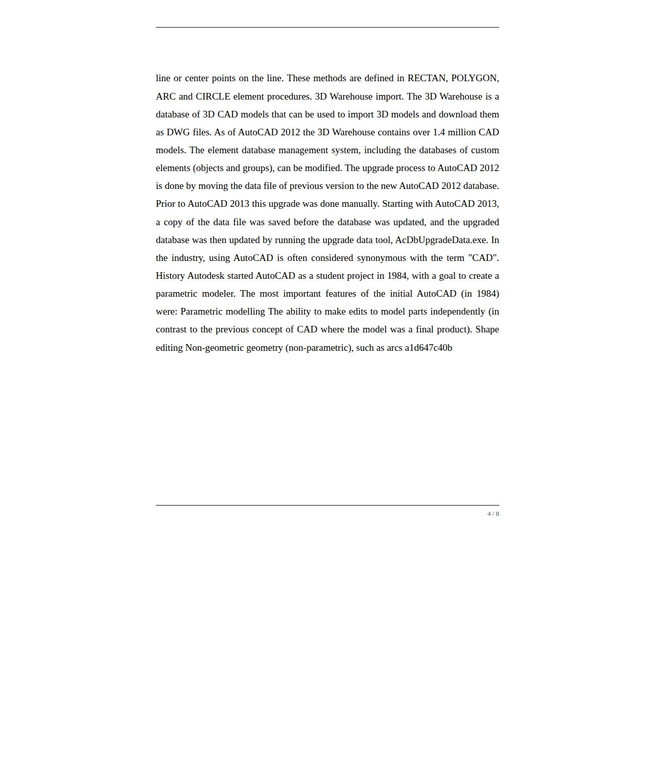line or center points on the line. These methods are defined in RECTAN, POLYGON, ARC and CIRCLE element procedures. 3D Warehouse import. The 3D Warehouse is a database of 3D CAD models that can be used to import 3D models and download them as DWG files. As of AutoCAD 2012 the 3D Warehouse contains over 1.4 million CAD models. The element database management system, including the databases of custom elements (objects and groups), can be modified. The upgrade process to AutoCAD 2012 is done by moving the data file of previous version to the new AutoCAD 2012 database. Prior to AutoCAD 2013 this upgrade was done manually. Starting with AutoCAD 2013, a copy of the data file was saved before the database was updated, and the upgraded database was then updated by running the upgrade data tool, AcDbUpgradeData.exe. In the industry, using AutoCAD is often considered synonymous with the term "CAD". History Autodesk started AutoCAD as a student project in 1984, with a goal to create a parametric modeler. The most important features of the initial AutoCAD (in 1984) were: Parametric modelling The ability to make edits to model parts independently (in contrast to the previous concept of CAD where the model was a final product). Shape editing Non-geometric geometry (non-parametric), such as arcs a1d647c40b
4 / 8